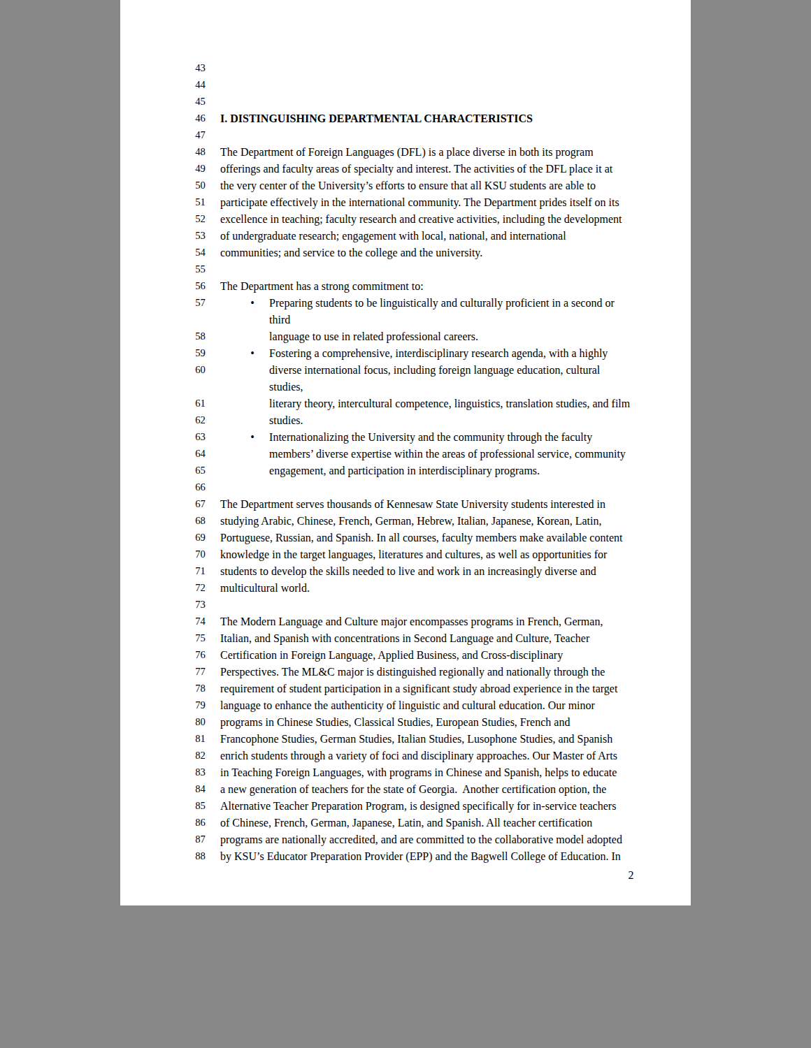43
44
45
46
I. DISTINGUISHING DEPARTMENTAL CHARACTERISTICS
47
48
The Department of Foreign Languages (DFL) is a place diverse in both its program
49
offerings and faculty areas of specialty and interest. The activities of the DFL place it at
50
the very center of the University’s efforts to ensure that all KSU students are able to
51
participate effectively in the international community. The Department prides itself on its
52
excellence in teaching; faculty research and creative activities, including the development
53
of undergraduate research; engagement with local, national, and international
54
communities; and service to the college and the university.
55
56
The Department has a strong commitment to:
57
•Preparing students to be linguistically and culturally proficient in a second or third
58
language to use in related professional careers.
59
•Fostering a comprehensive, interdisciplinary research agenda, with a highly
60
diverse international focus, including foreign language education, cultural studies,
61
literary theory, intercultural competence, linguistics, translation studies, and film
62
studies.
63
•Internationalizing the University and the community through the faculty
64
members’ diverse expertise within the areas of professional service, community
65
engagement, and participation in interdisciplinary programs.
66
67
The Department serves thousands of Kennesaw State University students interested in
68
studying Arabic, Chinese, French, German, Hebrew, Italian, Japanese, Korean, Latin,
69
Portuguese, Russian, and Spanish. In all courses, faculty members make available content
70
knowledge in the target languages, literatures and cultures, as well as opportunities for
71
students to develop the skills needed to live and work in an increasingly diverse and
72
multicultural world.
73
74
The Modern Language and Culture major encompasses programs in French, German,
75
Italian, and Spanish with concentrations in Second Language and Culture, Teacher
76
Certification in Foreign Language, Applied Business, and Cross-disciplinary
77
Perspectives. The ML&C major is distinguished regionally and nationally through the
78
requirement of student participation in a significant study abroad experience in the target
79
language to enhance the authenticity of linguistic and cultural education. Our minor
80
programs in Chinese Studies, Classical Studies, European Studies, French and
81
Francophone Studies, German Studies, Italian Studies, Lusophone Studies, and Spanish
82
enrich students through a variety of foci and disciplinary approaches. Our Master of Arts
83
in Teaching Foreign Languages, with programs in Chinese and Spanish, helps to educate
84
a new generation of teachers for the state of Georgia. Another certification option, the
85
Alternative Teacher Preparation Program, is designed specifically for in-service teachers
86
of Chinese, French, German, Japanese, Latin, and Spanish. All teacher certification
87
programs are nationally accredited, and are committed to the collaborative model adopted
88
by KSU’s Educator Preparation Provider (EPP) and the Bagwell College of Education. In
2